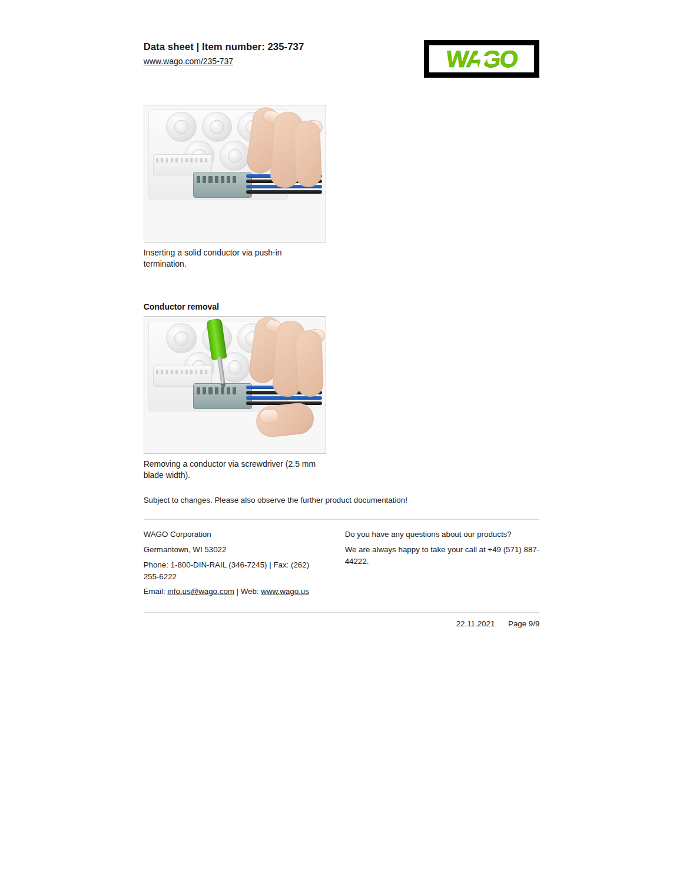Data sheet | Item number: 235-737
www.wago.com/235-737
WAGO
Inserting a solid conductor via push-in termination.
Conductor removal
Removing a conductor via screwdriver (2.5 mm blade width).
Subject to changes. Please also observe the further product documentation!
WAGO Corporation
Germantown, WI 53022
Phone: 1-800-DIN-RAIL (346-7245) | Fax: (262) 255-6222
Email: info.us@wago.com | Web: www.wago.us
Do you have any questions about our products?
We are always happy to take your call at +49 (571) 887-44222.
22.11.2021 Page 9/9